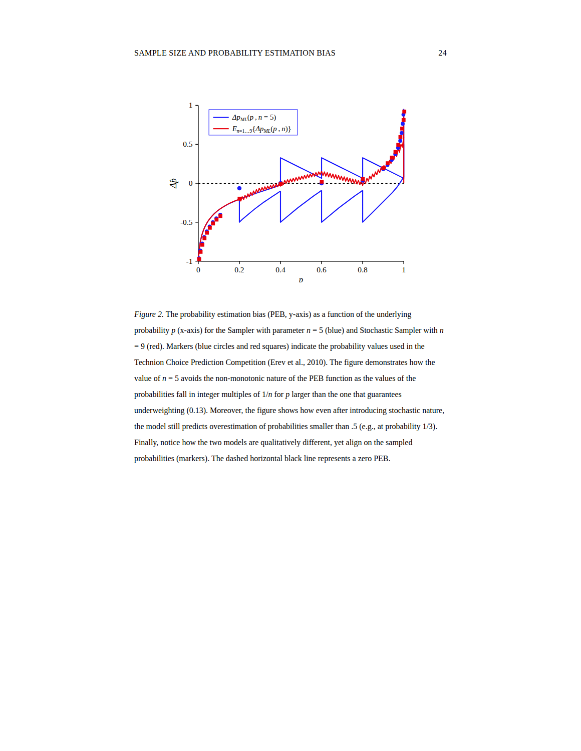Sample size and probability estimation bias 24
Probability estimation bias as a function of underlying probability p Line plot with x-axis labelled p from 0 to 1 and y-axis labelled delta p-hat from -1 to 1. A blue sawtooth curve labelled delta p subscript ML of (p, n = 5) and a red finely serrated curve labelled E subscript n = 1 to 9 of {delta p subscript ML (p, n)} are shown, with blue circular and red square markers along them. A dashed horizontal black line marks zero bias. 1 0.5 0 -0.5 -1 0 0.2 0.4 0.6 0.8 1 p Δp̂ ΔpML(p , n = 5) En=1…9{ΔpML(p , n)}
Figure 2. The probability estimation bias (PEB, y-axis) as a function of the underlying probability p (x-axis) for the Sampler with parameter n = 5 (blue) and Stochastic Sampler with n = 9 (red). Markers (blue circles and red squares) indicate the probability values used in the Technion Choice Prediction Competition (Erev et al., 2010). The figure demonstrates how the value of n = 5 avoids the non-monotonic nature of the PEB function as the values of the probabilities fall in integer multiples of 1/n for p larger than the one that guarantees underweighting (0.13). Moreover, the figure shows how even after introducing stochastic nature, the model still predicts overestimation of probabilities smaller than .5 (e.g., at probability 1/3). Finally, notice how the two models are qualitatively different, yet align on the sampled probabilities (markers). The dashed horizontal black line represents a zero PEB.